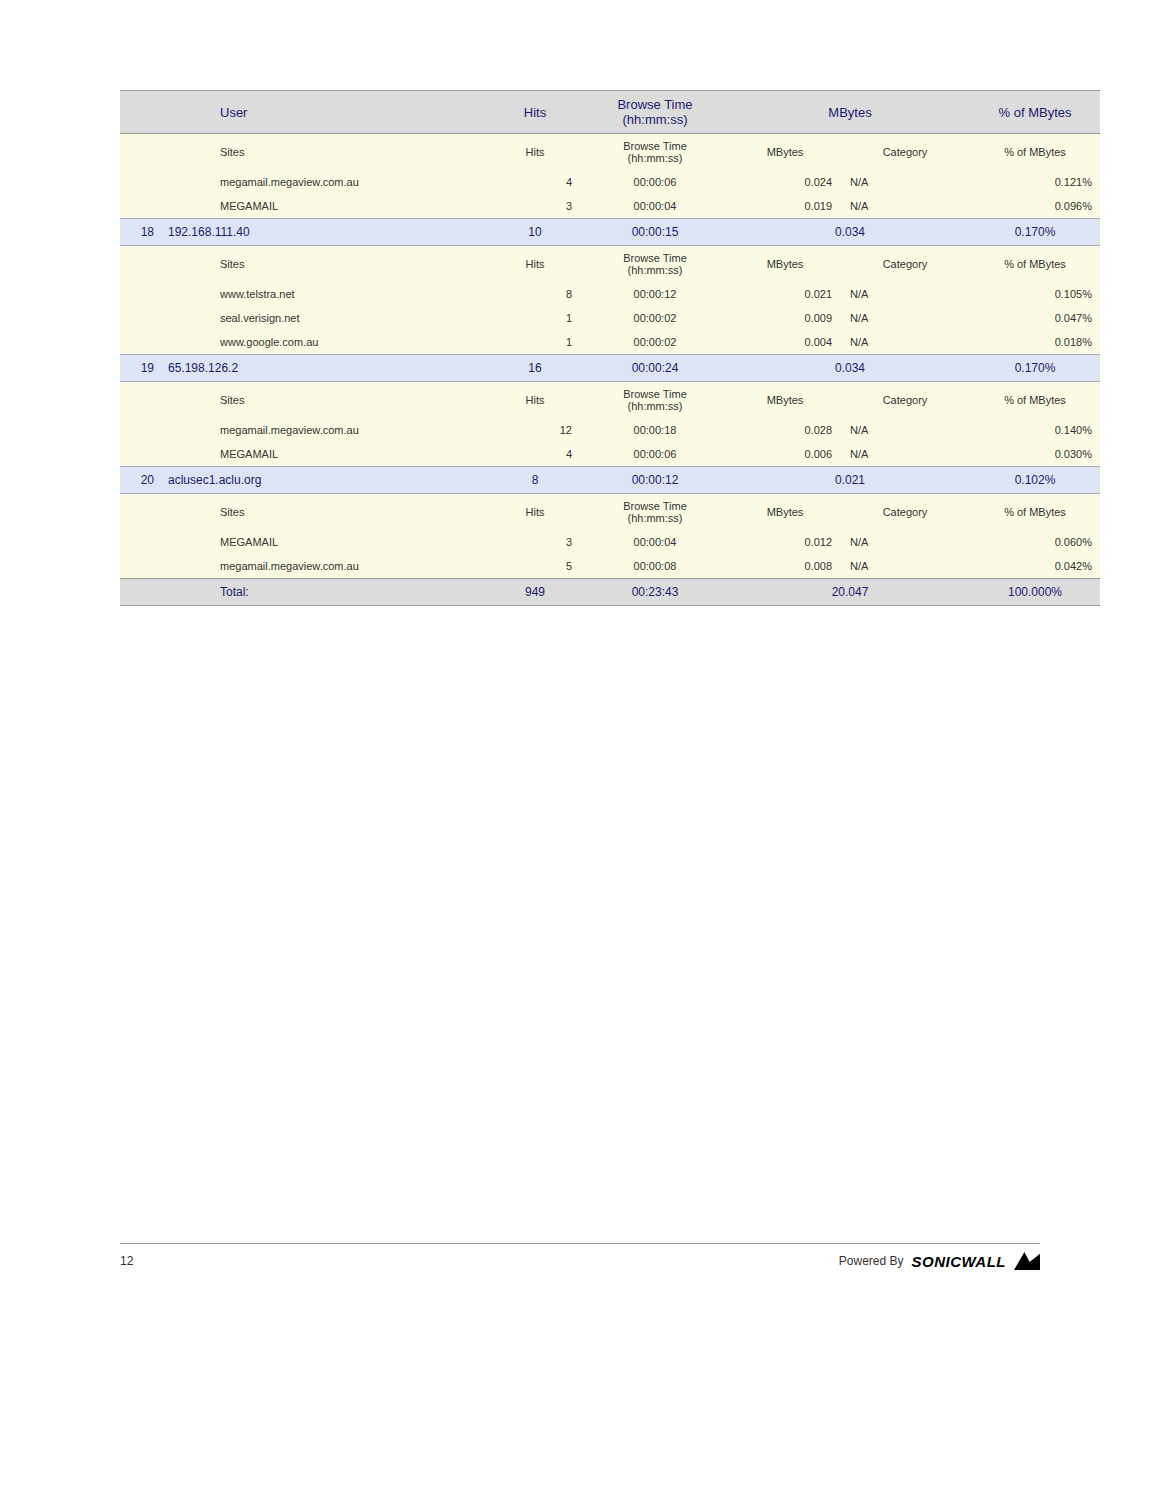| | User | Hits | Browse Time (hh:mm:ss) | MBytes | % of MBytes |
| | Sites | Hits | Browse Time (hh:mm:ss) | MBytes | Category | % of MBytes |
| | megamail.megaview.com.au | 4 | 00:00:06 | 0.024 | N/A | 0.121% |
| | MEGAMAIL | 3 | 00:00:04 | 0.019 | N/A | 0.096% |
| 18 | 192.168.111.40 | 10 | 00:00:15 | 0.034 | 0.170% |
| | Sites | Hits | Browse Time (hh:mm:ss) | MBytes | Category | % of MBytes |
| | www.telstra.net | 8 | 00:00:12 | 0.021 | N/A | 0.105% |
| | seal.verisign.net | 1 | 00:00:02 | 0.009 | N/A | 0.047% |
| | www.google.com.au | 1 | 00:00:02 | 0.004 | N/A | 0.018% |
| 19 | 65.198.126.2 | 16 | 00:00:24 | 0.034 | 0.170% |
| | Sites | Hits | Browse Time (hh:mm:ss) | MBytes | Category | % of MBytes |
| | megamail.megaview.com.au | 12 | 00:00:18 | 0.028 | N/A | 0.140% |
| | MEGAMAIL | 4 | 00:00:06 | 0.006 | N/A | 0.030% |
| 20 | aclusec1.aclu.org | 8 | 00:00:12 | 0.021 | 0.102% |
| | Sites | Hits | Browse Time (hh:mm:ss) | MBytes | Category | % of MBytes |
| | MEGAMAIL | 3 | 00:00:04 | 0.012 | N/A | 0.060% |
| | megamail.megaview.com.au | 5 | 00:00:08 | 0.008 | N/A | 0.042% |
| | Total: | 949 | 00:23:43 | 20.047 | 100.000% |
12
Powered By SONICWALL